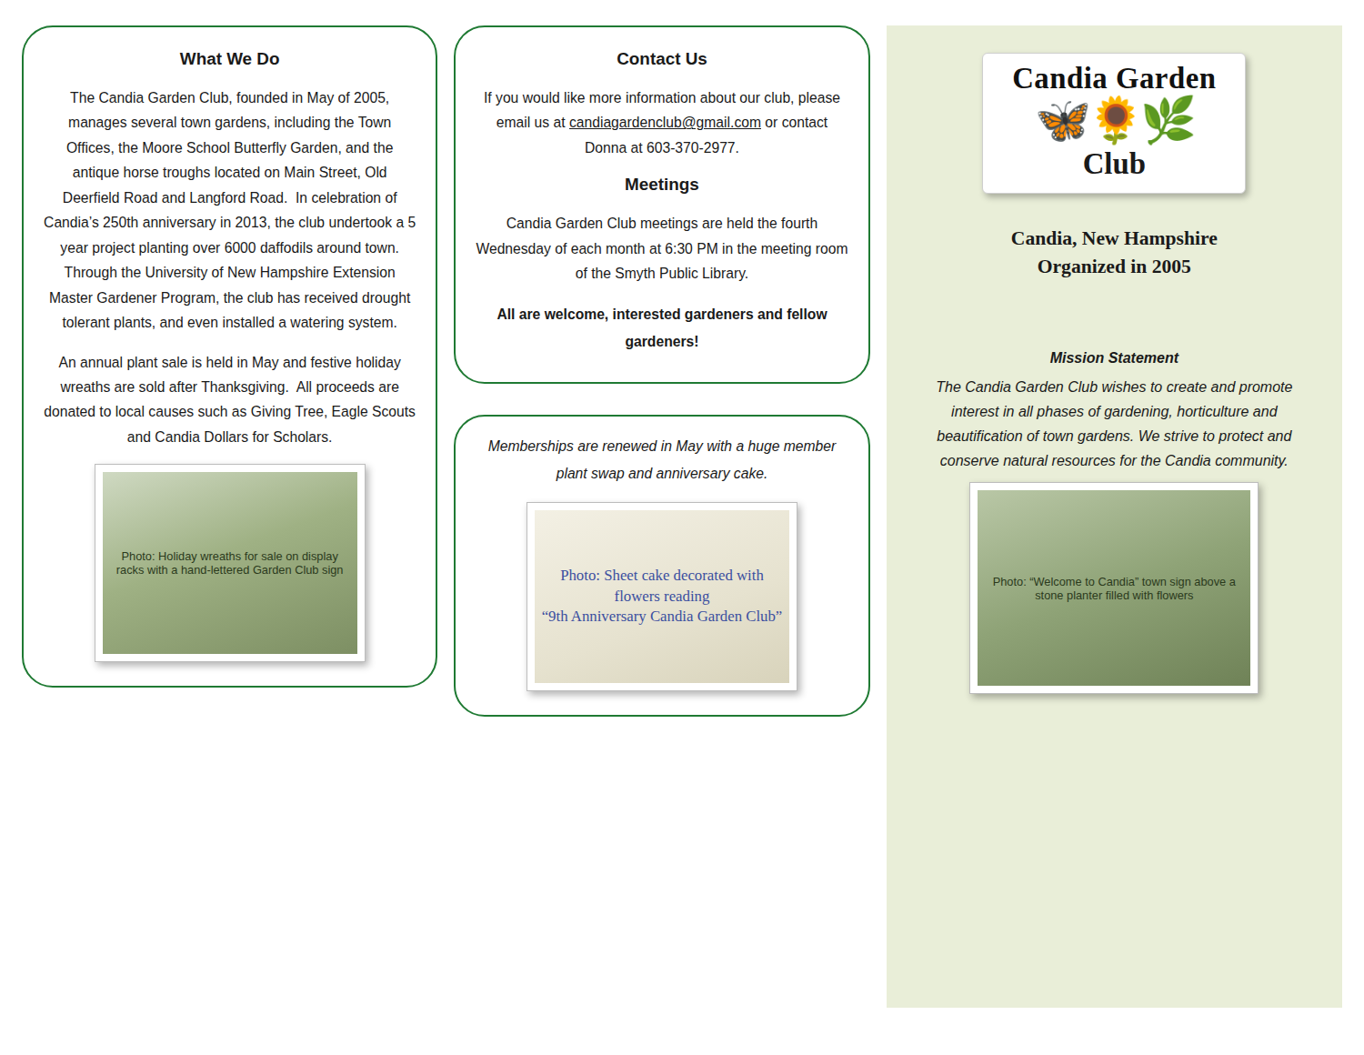What We Do
The Candia Garden Club, founded in May of 2005, manages several town gardens, including the Town Offices, the Moore School Butterfly Garden, and the antique horse troughs located on Main Street, Old Deerfield Road and Langford Road. In celebration of Candia’s 250th anniversary in 2013, the club undertook a 5 year project planting over 6000 daffodils around town. Through the University of New Hampshire Extension Master Gardener Program, the club has received drought tolerant plants, and even installed a watering system.
An annual plant sale is held in May and festive holiday wreaths are sold after Thanksgiving. All proceeds are donated to local causes such as Giving Tree, Eagle Scouts and Candia Dollars for Scholars.
Photo: Holiday wreaths for sale on display racks with a hand-lettered Garden Club sign
Contact Us
If you would like more information about our club, please email us at candiagardenclub@gmail.com or contact Donna at 603-370-2977.
Meetings
Candia Garden Club meetings are held the fourth Wednesday of each month at 6:30 PM in the meeting room of the Smyth Public Library.
All are welcome, interested gardeners and fellow gardeners!
Memberships are renewed in May with a huge member plant swap and anniversary cake.
Photo: Sheet cake decorated with flowers reading
“9th Anniversary Candia Garden Club”
Candia Garden
🦋🌻🌿
Club
Candia, New Hampshire
Organized in 2005
Mission Statement
The Candia Garden Club wishes to create and promote interest in all phases of gardening, horticulture and beautification of town gardens. We strive to protect and conserve natural resources for the Candia community.
Photo: “Welcome to Candia” town sign above a stone planter filled with flowers